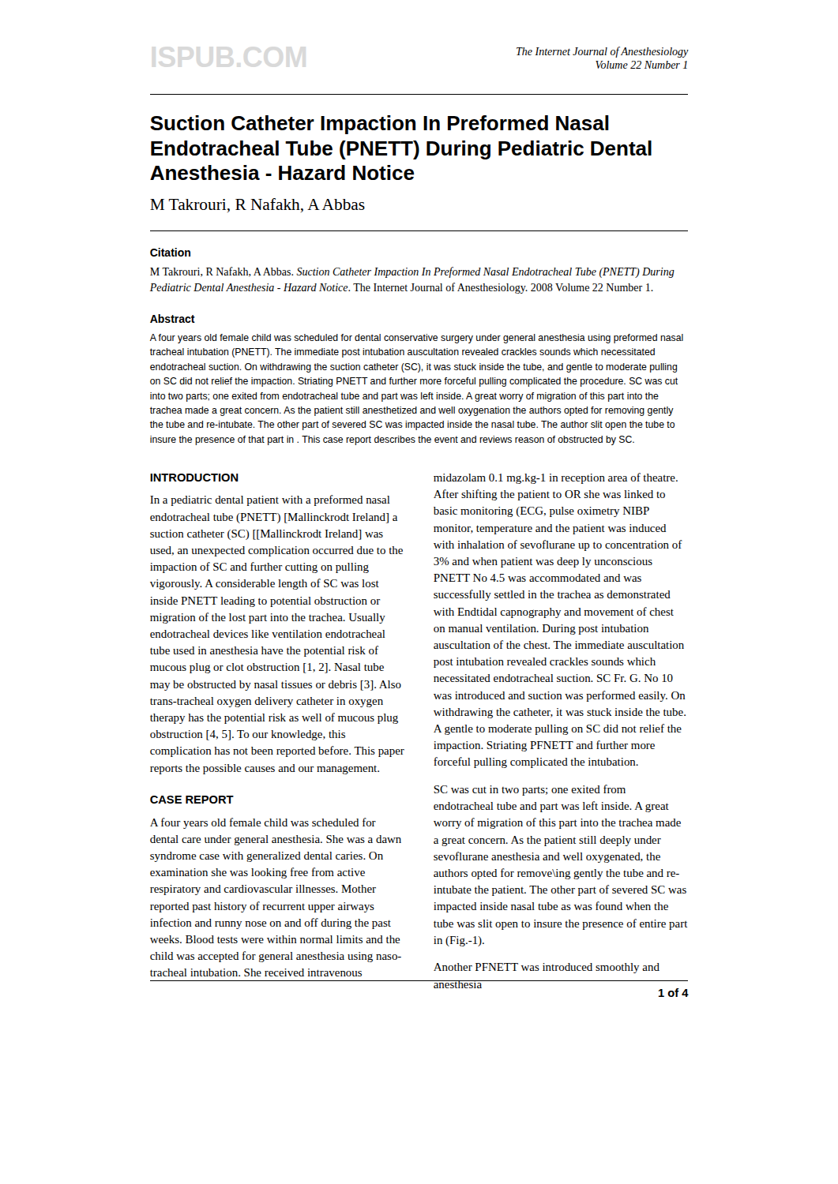ISPUB.COM
The Internet Journal of Anesthesiology
Volume 22 Number 1
Suction Catheter Impaction In Preformed Nasal Endotracheal Tube (PNETT) During Pediatric Dental Anesthesia - Hazard Notice
M Takrouri, R Nafakh, A Abbas
Citation
M Takrouri, R Nafakh, A Abbas. Suction Catheter Impaction In Preformed Nasal Endotracheal Tube (PNETT) During Pediatric Dental Anesthesia - Hazard Notice. The Internet Journal of Anesthesiology. 2008 Volume 22 Number 1.
Abstract
A four years old female child was scheduled for dental conservative surgery under general anesthesia using preformed nasal tracheal intubation (PNETT). The immediate post intubation auscultation revealed crackles sounds which necessitated endotracheal suction. On withdrawing the suction catheter (SC), it was stuck inside the tube, and gentle to moderate pulling on SC did not relief the impaction. Striating PNETT and further more forceful pulling complicated the procedure. SC was cut into two parts; one exited from endotracheal tube and part was left inside. A great worry of migration of this part into the trachea made a great concern. As the patient still anesthetized and well oxygenation the authors opted for removing gently the tube and re-intubate. The other part of severed SC was impacted inside the nasal tube. The author slit open the tube to insure the presence of that part in . This case report describes the event and reviews reason of obstructed by SC.
INTRODUCTION
In a pediatric dental patient with a preformed nasal endotracheal tube (PNETT) [Mallinckrodt Ireland] a suction catheter (SC) [[Mallinckrodt Ireland] was used, an unexpected complication occurred due to the impaction of SC and further cutting on pulling vigorously. A considerable length of SC was lost inside PNETT leading to potential obstruction or migration of the lost part into the trachea. Usually endotracheal devices like ventilation endotracheal tube used in anesthesia have the potential risk of mucous plug or clot obstruction [1, 2]. Nasal tube may be obstructed by nasal tissues or debris [3]. Also trans-tracheal oxygen delivery catheter in oxygen therapy has the potential risk as well of mucous plug obstruction [4, 5]. To our knowledge, this complication has not been reported before. This paper reports the possible causes and our management.
CASE REPORT
A four years old female child was scheduled for dental care under general anesthesia. She was a dawn syndrome case with generalized dental caries. On examination she was looking free from active respiratory and cardiovascular illnesses. Mother reported past history of recurrent upper airways infection and runny nose on and off during the past weeks. Blood tests were within normal limits and the child was accepted for general anesthesia using naso-tracheal intubation. She received intravenous midazolam 0.1 mg.kg-1 in reception area of theatre. After shifting the patient to OR she was linked to basic monitoring (ECG, pulse oximetry NIBP monitor, temperature and the patient was induced with inhalation of sevoflurane up to concentration of 3% and when patient was deep ly unconscious PNETT No 4.5 was accommodated and was successfully settled in the trachea as demonstrated with Endtidal capnography and movement of chest on manual ventilation. During post intubation auscultation of the chest. The immediate auscultation post intubation revealed crackles sounds which necessitated endotracheal suction. SC Fr. G. No 10 was introduced and suction was performed easily. On withdrawing the catheter, it was stuck inside the tube. A gentle to moderate pulling on SC did not relief the impaction. Striating PFNETT and further more forceful pulling complicated the intubation.
SC was cut in two parts; one exited from endotracheal tube and part was left inside. A great worry of migration of this part into the trachea made a great concern. As the patient still deeply under sevoflurane anesthesia and well oxygenated, the authors opted for remove\ing gently the tube and re-intubate the patient. The other part of severed SC was impacted inside nasal tube as was found when the tube was slit open to insure the presence of entire part in (Fig.-1).
Another PFNETT was introduced smoothly and anesthesia
1 of 4